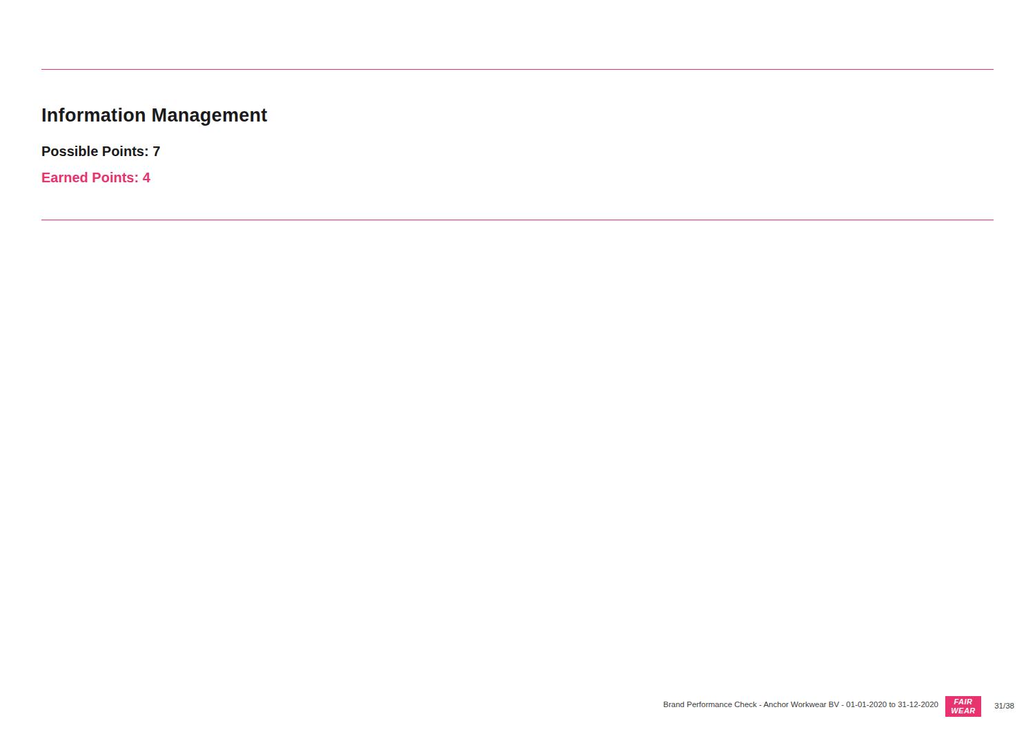Information Management
Possible Points: 7
Earned Points: 4
Brand Performance Check - Anchor Workwear BV - 01-01-2020 to 31-12-2020
FAIR
WEAR
31/38